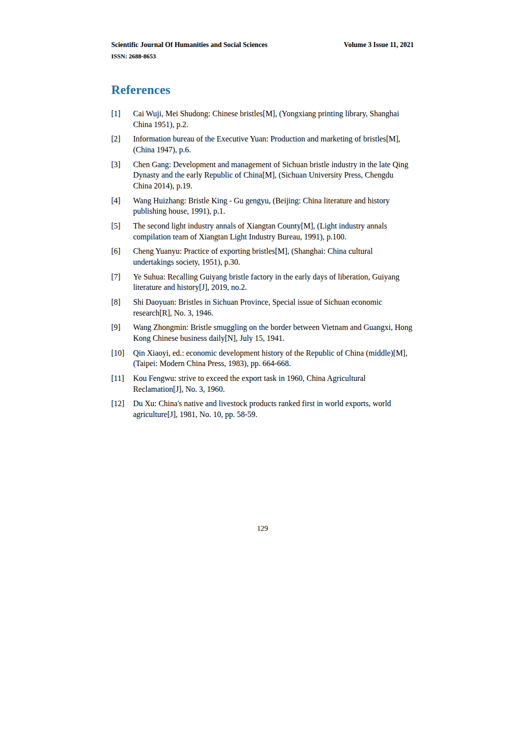Scientific Journal Of Humanities and Social Sciences
Volume 3 Issue 11, 2021
ISSN: 2688-8653
References
[1] Cai Wuji, Mei Shudong: Chinese bristles[M], (Yongxiang printing library, Shanghai China 1951), p.2.
[2] Information bureau of the Executive Yuan: Production and marketing of bristles[M], (China 1947), p.6.
[3] Chen Gang: Development and management of Sichuan bristle industry in the late Qing Dynasty and the early Republic of China[M], (Sichuan University Press, Chengdu China 2014), p.19.
[4] Wang Huizhang: Bristle King - Gu gengyu, (Beijing: China literature and history publishing house, 1991), p.1.
[5] The second light industry annals of Xiangtan County[M], (Light industry annals compilation team of Xiangtan Light Industry Bureau, 1991), p.100.
[6] Cheng Yuanyu: Practice of exporting bristles[M], (Shanghai: China cultural undertakings society, 1951), p.30.
[7] Ye Suhua: Recalling Guiyang bristle factory in the early days of liberation, Guiyang literature and history[J], 2019, no.2.
[8] Shi Daoyuan: Bristles in Sichuan Province, Special issue of Sichuan economic research[R], No. 3, 1946.
[9] Wang Zhongmin: Bristle smuggling on the border between Vietnam and Guangxi, Hong Kong Chinese business daily[N], July 15, 1941.
[10] Qin Xiaoyi, ed.: economic development history of the Republic of China (middle)[M], (Taipei: Modern China Press, 1983), pp. 664-668.
[11] Kou Fengwu: strive to exceed the export task in 1960, China Agricultural Reclamation[J], No. 3, 1960.
[12] Du Xu: China's native and livestock products ranked first in world exports, world agriculture[J], 1981, No. 10, pp. 58-59.
129